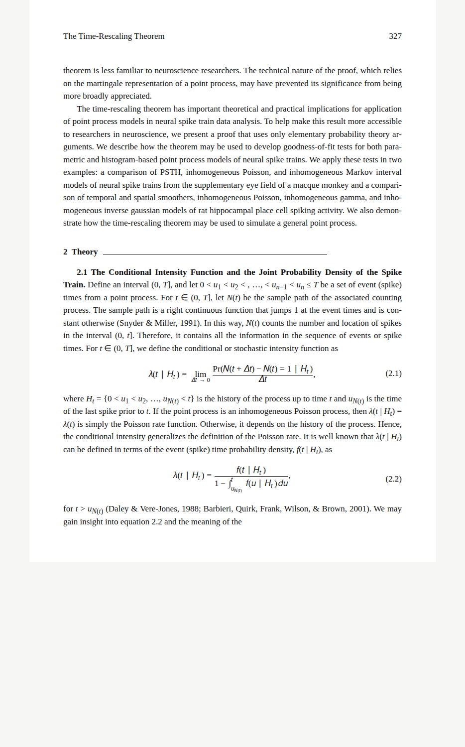The Time-Rescaling Theorem 327
theorem is less familiar to neuroscience researchers. The technical nature of the proof, which relies on the martingale representation of a point process, may have prevented its significance from being more broadly appreciated.
The time-rescaling theorem has important theoretical and practical implications for application of point process models in neural spike train data analysis. To help make this result more accessible to researchers in neuroscience, we present a proof that uses only elementary probability theory arguments. We describe how the theorem may be used to develop goodness-of-fit tests for both parametric and histogram-based point process models of neural spike trains. We apply these tests in two examples: a comparison of PSTH, inhomogeneous Poisson, and inhomogeneous Markov interval models of neural spike trains from the supplementary eye field of a macque monkey and a comparison of temporal and spatial smoothers, inhomogeneous Poisson, inhomogeneous gamma, and inhomogeneous inverse gaussian models of rat hippocampal place cell spiking activity. We also demonstrate how the time-rescaling theorem may be used to simulate a general point process.
2 Theory
2.1 The Conditional Intensity Function and the Joint Probability Density of the Spike Train. Define an interval (0, T], and let 0 < u1 < u2 < , …, < un−1 < un ≤ T be a set of event (spike) times from a point process. For t ∈ (0, T], let N(t) be the sample path of the associated counting process. The sample path is a right continuous function that jumps 1 at the event times and is constant otherwise (Snyder & Miller, 1991). In this way, N(t) counts the number and location of spikes in the interval (0, t]. Therefore, it contains all the information in the sequence of events or spike times. For t ∈ (0, T], we define the conditional or stochastic intensity function as
λ(t∣Ht) = lim Δt→0 Pr(N(t+Δt) −N(t)=1 ∣Ht) Δt , (2.1)
where Ht = {0 < u1 < u2, …, uN(t) < t} is the history of the process up to time t and uN(t) is the time of the last spike prior to t. If the point process is an inhomogeneous Poisson process, then λ(t | Ht) = λ(t) is simply the Poisson rate function. Otherwise, it depends on the history of the process. Hence, the conditional intensity generalizes the definition of the Poisson rate. It is well known that λ(t | Ht) can be defined in terms of the event (spike) time probability density, f(t | Ht), as
λ(t∣Ht) = f(t∣Ht) 1− ∫ uN(t) t f(u∣Ht) du , (2.2)
for t > uN(t) (Daley & Vere-Jones, 1988; Barbieri, Quirk, Frank, Wilson, & Brown, 2001). We may gain insight into equation 2.2 and the meaning of the